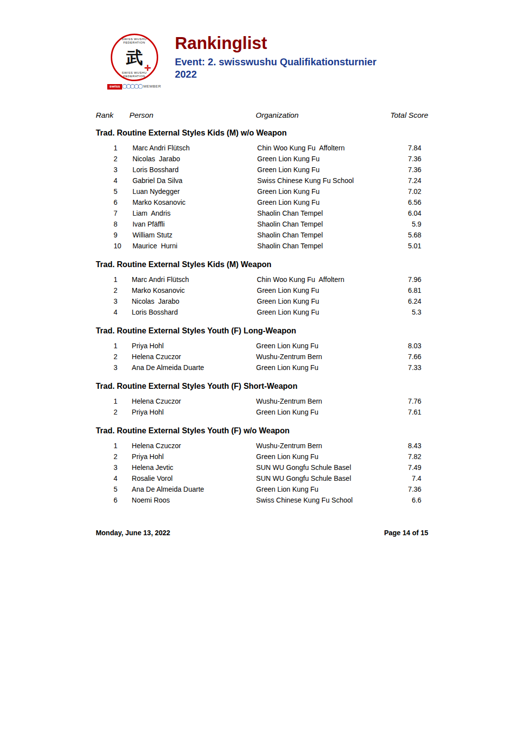SWISS WUSHU FEDERATION SWISS WUSHU FEDERATION
武
✛
swiss◯◯◯◯◯MEMBER
Rankinglist
Event: 2. swisswushu Qualifikationsturnier
2022
Rank
Person
Organization
Total Score
Trad. Routine External Styles Kids (M) w/o Weapon
| 1 | Marc Andri Flütsch | Chin Woo Kung Fu Affoltern | 7.84 |
| 2 | Nicolas Jarabo | Green Lion Kung Fu | 7.36 |
| 3 | Loris Bosshard | Green Lion Kung Fu | 7.36 |
| 4 | Gabriel Da Silva | Swiss Chinese Kung Fu School | 7.24 |
| 5 | Luan Nydegger | Green Lion Kung Fu | 7.02 |
| 6 | Marko Kosanovic | Green Lion Kung Fu | 6.56 |
| 7 | Liam Andris | Shaolin Chan Tempel | 6.04 |
| 8 | Ivan Pfäffli | Shaolin Chan Tempel | 5.9 |
| 9 | William Stutz | Shaolin Chan Tempel | 5.68 |
| 10 | Maurice Hurni | Shaolin Chan Tempel | 5.01 |
Trad. Routine External Styles Kids (M) Weapon
| 1 | Marc Andri Flütsch | Chin Woo Kung Fu Affoltern | 7.96 |
| 2 | Marko Kosanovic | Green Lion Kung Fu | 6.81 |
| 3 | Nicolas Jarabo | Green Lion Kung Fu | 6.24 |
| 4 | Loris Bosshard | Green Lion Kung Fu | 5.3 |
Trad. Routine External Styles Youth (F) Long-Weapon
| 1 | Priya Hohl | Green Lion Kung Fu | 8.03 |
| 2 | Helena Czuczor | Wushu-Zentrum Bern | 7.66 |
| 3 | Ana De Almeida Duarte | Green Lion Kung Fu | 7.33 |
Trad. Routine External Styles Youth (F) Short-Weapon
| 1 | Helena Czuczor | Wushu-Zentrum Bern | 7.76 |
| 2 | Priya Hohl | Green Lion Kung Fu | 7.61 |
Trad. Routine External Styles Youth (F) w/o Weapon
| 1 | Helena Czuczor | Wushu-Zentrum Bern | 8.43 |
| 2 | Priya Hohl | Green Lion Kung Fu | 7.82 |
| 3 | Helena Jevtic | SUN WU Gongfu Schule Basel | 7.49 |
| 4 | Rosalie Vorol | SUN WU Gongfu Schule Basel | 7.4 |
| 5 | Ana De Almeida Duarte | Green Lion Kung Fu | 7.36 |
| 6 | Noemi Roos | Swiss Chinese Kung Fu School | 6.6 |
Monday, June 13, 2022
Page 14 of 15